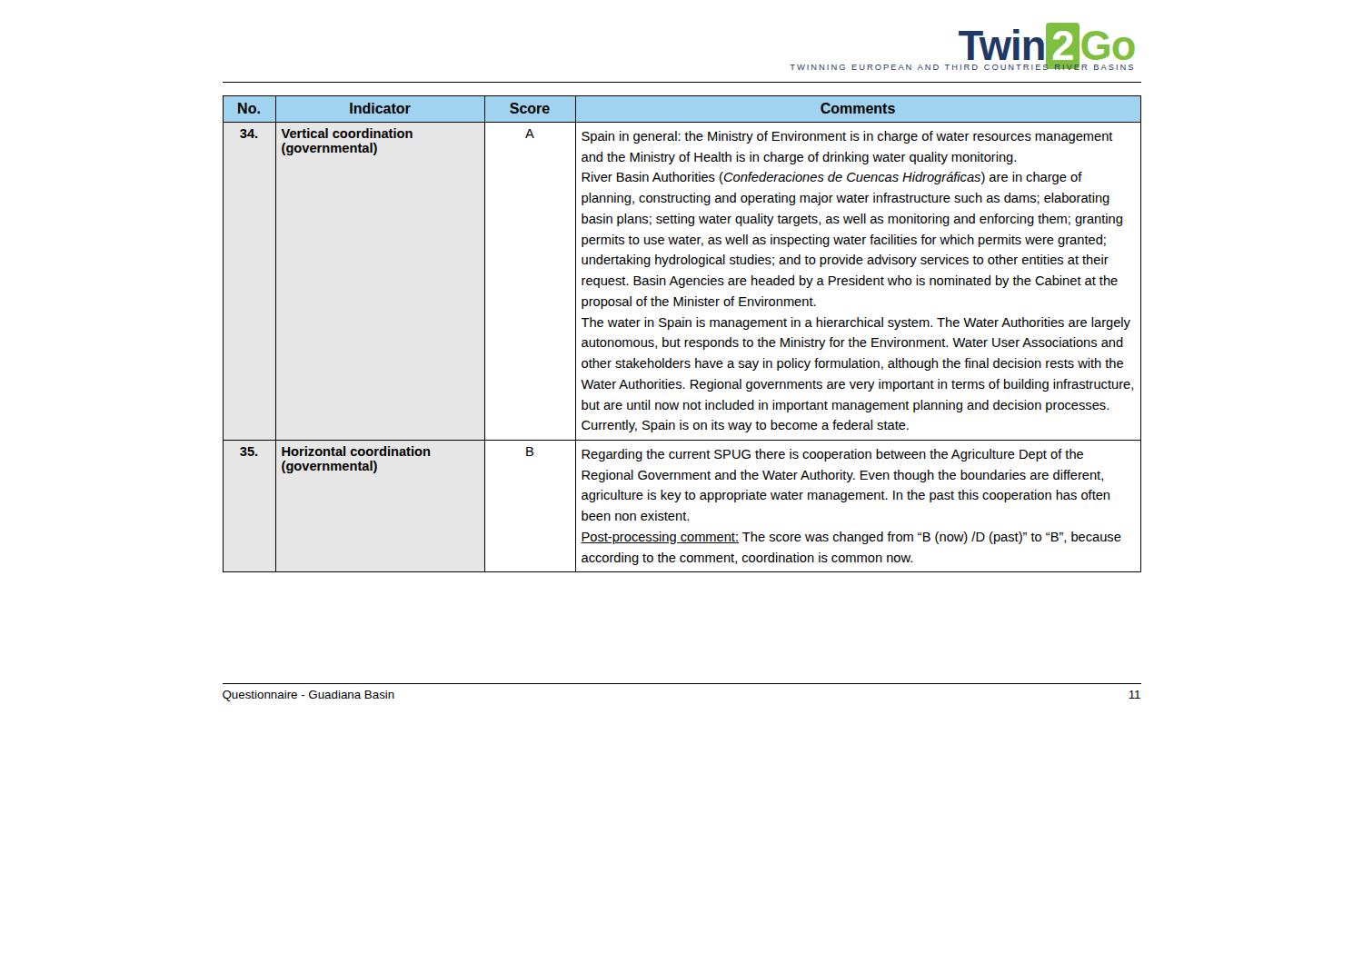Twin 2 Go
TWINNING EUROPEAN AND THIRD COUNTRIES RIVER BASINS
| No. | Indicator | Score | Comments |
| --- | --- | --- | --- |
| 34. | Vertical coordination (governmental) | A | Spain in general: the Ministry of Environment is in charge of water resources management and the Ministry of Health is in charge of drinking water quality monitoring. River Basin Authorities ( Confederaciones de Cuencas Hidrográficas ) are in charge of planning, constructing and operating major water infrastructure such as dams; elaborating basin plans; setting water quality targets, as well as monitoring and enforcing them; granting permits to use water, as well as inspecting water facilities for which permits were granted; undertaking hydrological studies; and to provide advisory services to other entities at their request. Basin Agencies are headed by a President who is nominated by the Cabinet at the proposal of the Minister of Environment. The water in Spain is management in a hierarchical system. The Water Authorities are largely autonomous, but responds to the Ministry for the Environment. Water User Associations and other stakeholders have a say in policy formulation, although the final decision rests with the Water Authorities. Regional governments are very important in terms of building infrastructure, but are until now not included in important management planning and decision processes. Currently, Spain is on its way to become a federal state. |
| 35. | Horizontal coordination (governmental) | B | Regarding the current SPUG there is cooperation between the Agriculture Dept of the Regional Government and the Water Authority. Even though the boundaries are different, agriculture is key to appropriate water management. In the past this cooperation has often been non existent. Post-processing comment: The score was changed from “B (now) /D (past)” to “B”, because according to the comment, coordination is common now. |
Questionnaire - Guadiana Basin
11